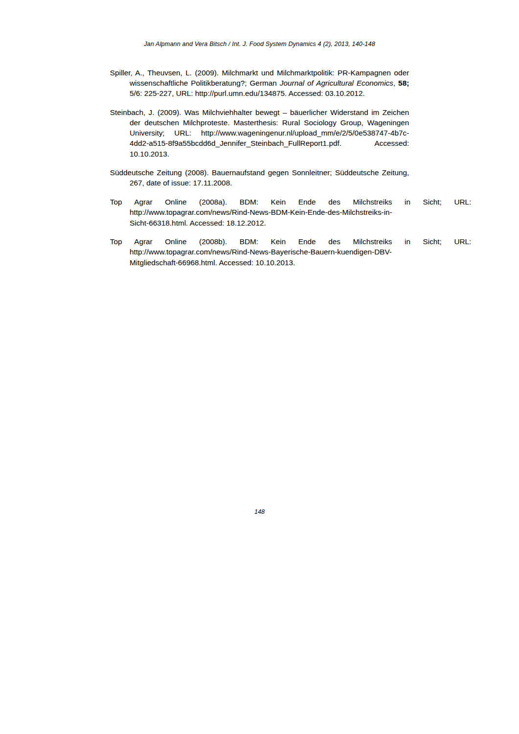Jan Alpmann and Vera Bitsch / Int. J. Food System Dynamics 4 (2), 2013, 140-148
Spiller, A., Theuvsen, L. (2009). Milchmarkt und Milchmarktpolitik: PR-Kampagnen oder wissenschaftliche Politikberatung?; German Journal of Agricultural Economics, 58; 5/6: 225-227, URL: http://purl.umn.edu/134875. Accessed: 03.10.2012.
Steinbach, J. (2009). Was Milchviehhalter bewegt – bäuerlicher Widerstand im Zeichen der deutschen Milchproteste. Masterthesis: Rural Sociology Group, Wageningen University; URL: http://www.wageningenur.nl/upload_mm/e/2/5/0e538747-4b7c-4dd2-a515-8f9a55bcdd6d_Jennifer_Steinbach_FullReport1.pdf. Accessed: 10.10.2013.
Süddeutsche Zeitung (2008). Bauernaufstand gegen Sonnleitner; Süddeutsche Zeitung, 267, date of issue: 17.11.2008.
Top Agrar Online (2008a). BDM: Kein Ende des Milchstreiks in Sicht; URL: http://www.topagrar.com/news/Rind-News-BDM-Kein-Ende-des-Milchstreiks-in-Sicht-66318.html. Accessed: 18.12.2012.
Top Agrar Online (2008b). BDM: Kein Ende des Milchstreiks in Sicht; URL: http://www.topagrar.com/news/Rind-News-Bayerische-Bauern-kuendigen-DBV-Mitgliedschaft-66968.html. Accessed: 10.10.2013.
148